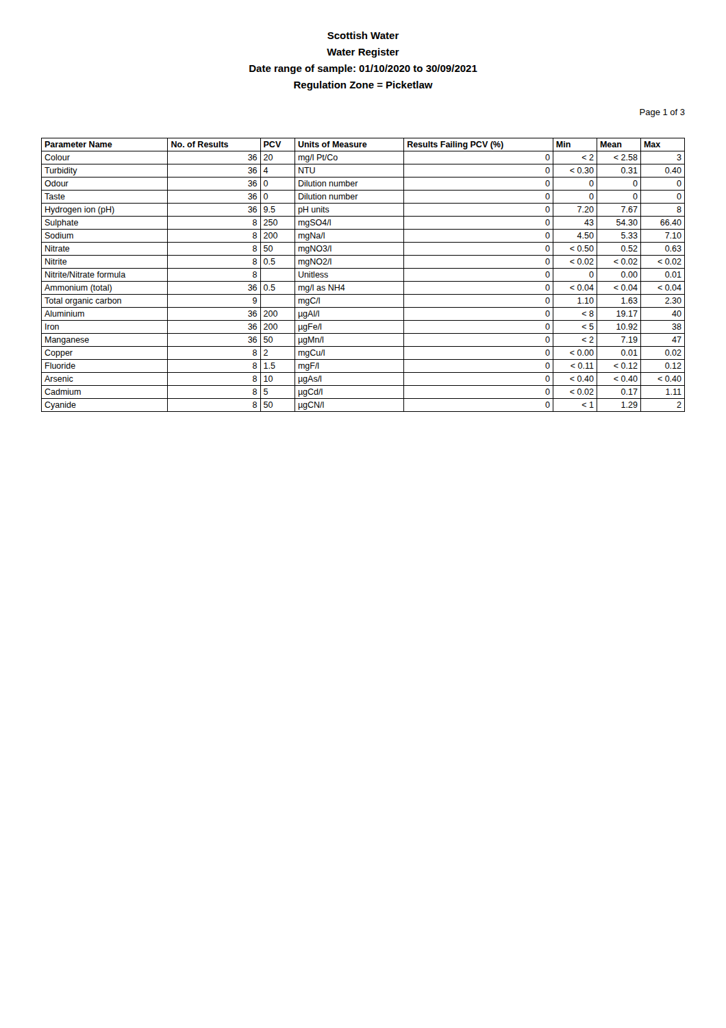Scottish Water
Water Register
Date range of sample: 01/10/2020 to 30/09/2021
Regulation Zone = Picketlaw
Page 1 of 3
| Parameter Name | No. of Results | PCV | Units of Measure | Results Failing PCV (%) | Min | Mean | Max |
| --- | --- | --- | --- | --- | --- | --- | --- |
| Colour | 36 | 20 | mg/l Pt/Co | 0 | < 2 | < 2.58 | 3 |
| Turbidity | 36 | 4 | NTU | 0 | < 0.30 | 0.31 | 0.40 |
| Odour | 36 | 0 | Dilution number | 0 | 0 | 0 | 0 |
| Taste | 36 | 0 | Dilution number | 0 | 0 | 0 | 0 |
| Hydrogen ion (pH) | 36 | 9.5 | pH units | 0 | 7.20 | 7.67 | 8 |
| Sulphate | 8 | 250 | mgSO4/l | 0 | 43 | 54.30 | 66.40 |
| Sodium | 8 | 200 | mgNa/l | 0 | 4.50 | 5.33 | 7.10 |
| Nitrate | 8 | 50 | mgNO3/l | 0 | < 0.50 | 0.52 | 0.63 |
| Nitrite | 8 | 0.5 | mgNO2/l | 0 | < 0.02 | < 0.02 | < 0.02 |
| Nitrite/Nitrate formula | 8 | | Unitless | 0 | 0 | 0.00 | 0.01 |
| Ammonium (total) | 36 | 0.5 | mg/l as NH4 | 0 | < 0.04 | < 0.04 | < 0.04 |
| Total organic carbon | 9 | | mgC/l | 0 | 1.10 | 1.63 | 2.30 |
| Aluminium | 36 | 200 | µgAl/l | 0 | < 8 | 19.17 | 40 |
| Iron | 36 | 200 | µgFe/l | 0 | < 5 | 10.92 | 38 |
| Manganese | 36 | 50 | µgMn/l | 0 | < 2 | 7.19 | 47 |
| Copper | 8 | 2 | mgCu/l | 0 | < 0.00 | 0.01 | 0.02 |
| Fluoride | 8 | 1.5 | mgF/l | 0 | < 0.11 | < 0.12 | 0.12 |
| Arsenic | 8 | 10 | µgAs/l | 0 | < 0.40 | < 0.40 | < 0.40 |
| Cadmium | 8 | 5 | µgCd/l | 0 | < 0.02 | 0.17 | 1.11 |
| Cyanide | 8 | 50 | µgCN/l | 0 | < 1 | 1.29 | 2 |